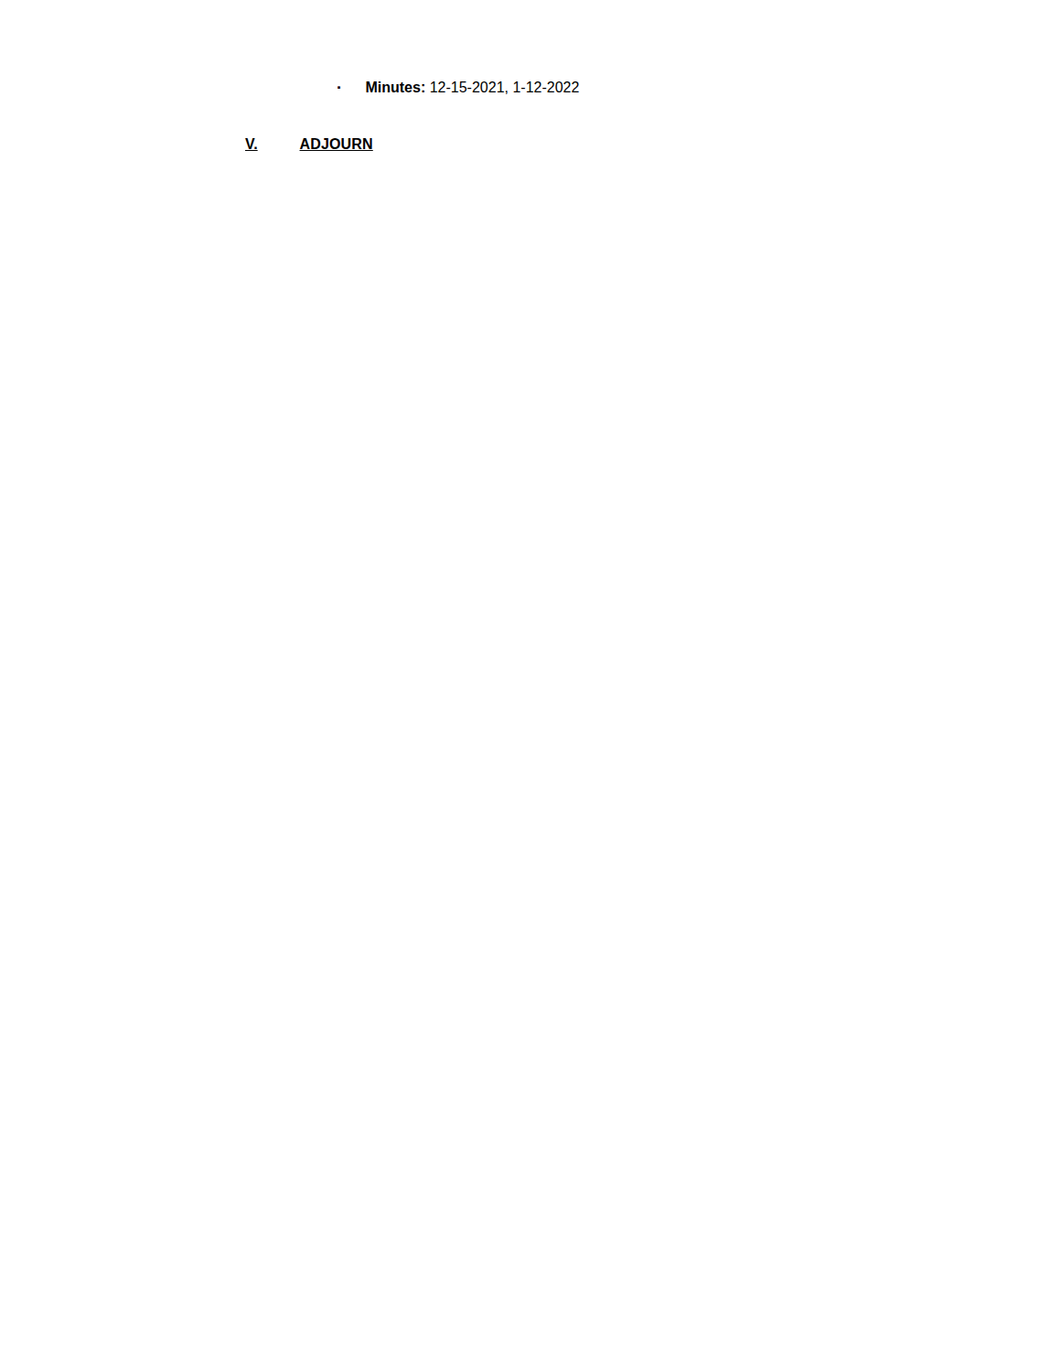▪ Minutes: 12-15-2021, 1-12-2022
V. ADJOURN